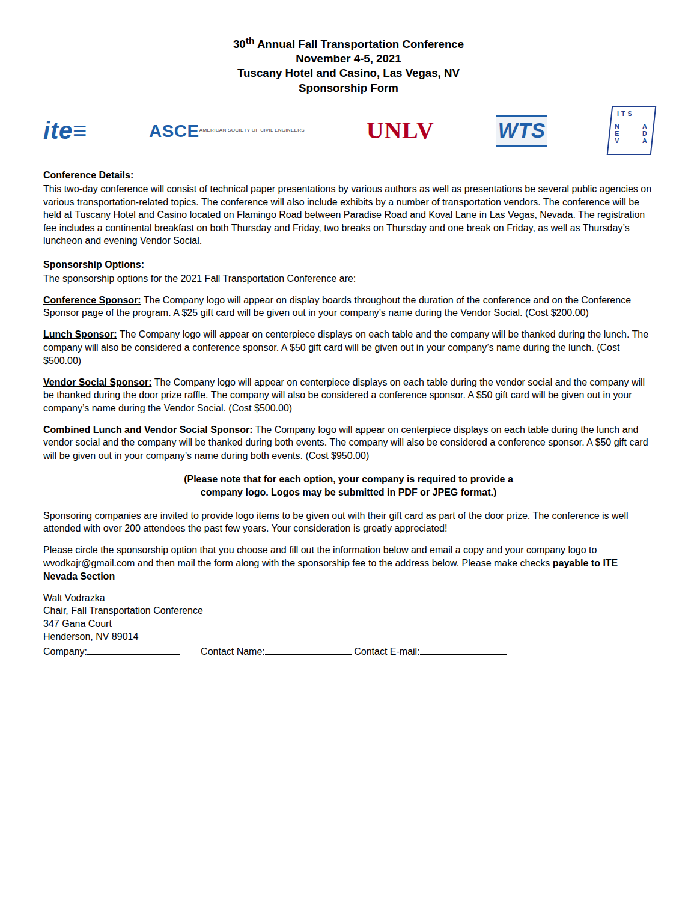30th Annual Fall Transportation Conference
November 4-5, 2021
Tuscany Hotel and Casino, Las Vegas, NV
Sponsorship Form
ite≡
ASCEAMERICAN SOCIETY OF CIVIL ENGINEERS
UNLV
WTS
I T S NEV ADA
Conference Details:
This two-day conference will consist of technical paper presentations by various authors as well as presentations be several public agencies on various transportation-related topics. The conference will also include exhibits by a number of transportation vendors. The conference will be held at Tuscany Hotel and Casino located on Flamingo Road between Paradise Road and Koval Lane in Las Vegas, Nevada. The registration fee includes a continental breakfast on both Thursday and Friday, two breaks on Thursday and one break on Friday, as well as Thursday’s luncheon and evening Vendor Social.
Sponsorship Options:
The sponsorship options for the 2021 Fall Transportation Conference are:
Conference Sponsor: The Company logo will appear on display boards throughout the duration of the conference and on the Conference Sponsor page of the program. A $25 gift card will be given out in your company’s name during the Vendor Social. (Cost $200.00)
Lunch Sponsor: The Company logo will appear on centerpiece displays on each table and the company will be thanked during the lunch. The company will also be considered a conference sponsor. A $50 gift card will be given out in your company’s name during the lunch. (Cost $500.00)
Vendor Social Sponsor: The Company logo will appear on centerpiece displays on each table during the vendor social and the company will be thanked during the door prize raffle. The company will also be considered a conference sponsor. A $50 gift card will be given out in your company’s name during the Vendor Social. (Cost $500.00)
Combined Lunch and Vendor Social Sponsor: The Company logo will appear on centerpiece displays on each table during the lunch and vendor social and the company will be thanked during both events. The company will also be considered a conference sponsor. A $50 gift card will be given out in your company’s name during both events. (Cost $950.00)
(Please note that for each option, your company is required to provide a
company logo. Logos may be submitted in PDF or JPEG format.)
Sponsoring companies are invited to provide logo items to be given out with their gift card as part of the door prize. The conference is well attended with over 200 attendees the past few years. Your consideration is greatly appreciated!
Please circle the sponsorship option that you choose and fill out the information below and email a copy and your company logo to wvodkajr@gmail.com and then mail the form along with the sponsorship fee to the address below. Please make checks payable to ITE Nevada Section
Walt Vodrazka
Chair, Fall Transportation Conference
347 Gana Court
Henderson, NV 89014
Company: Contact Name: Contact E-mail: